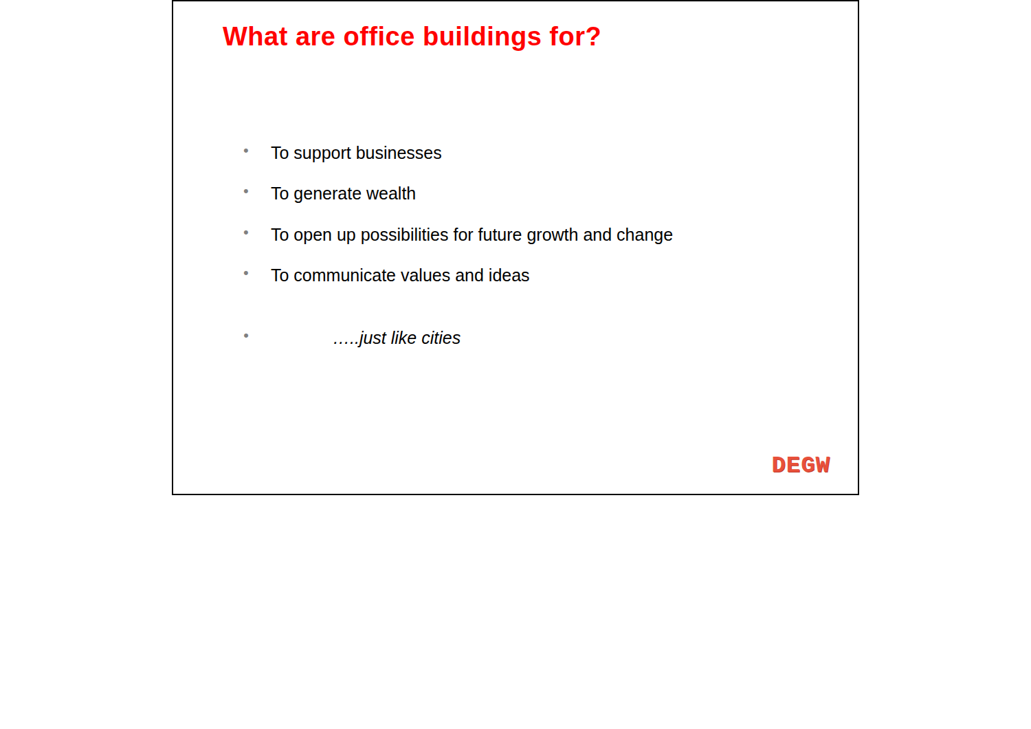What are office buildings for?
To support businesses
To generate wealth
To open up possibilities for future growth and change
To communicate values and ideas
…..just like cities
DEGW